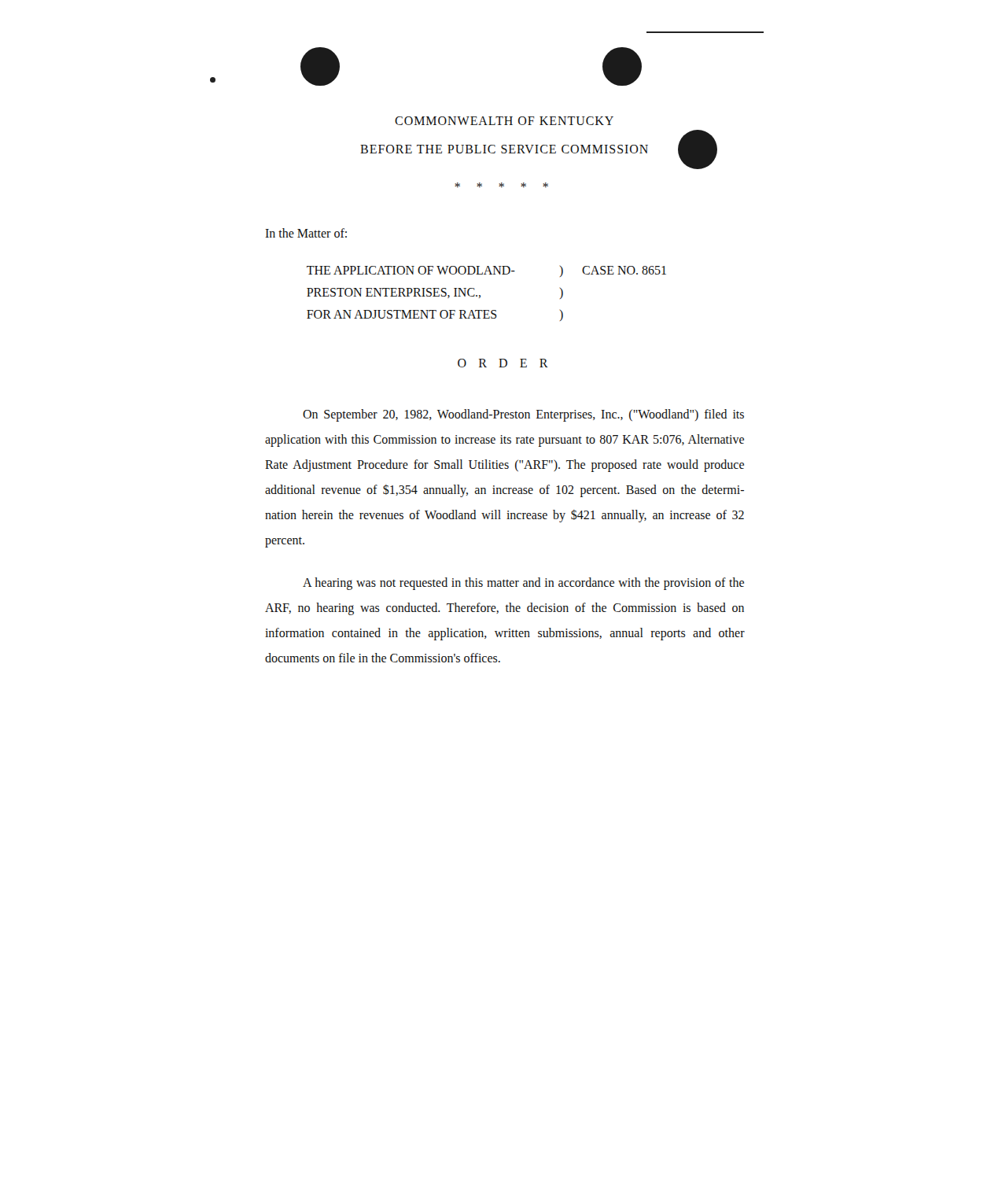COMMONWEALTH OF KENTUCKY
BEFORE THE PUBLIC SERVICE COMMISSION
* * * * *
In the Matter of:
| THE APPLICATION OF WOODLAND- PRESTON ENTERPRISES, INC., FOR AN ADJUSTMENT OF RATES | ) ) ) | CASE NO. 8651 |
O R D E R
On September 20, 1982, Woodland-Preston Enterprises, Inc., ("Woodland") filed its application with this Commission to increase its rate pursuant to 807 KAR 5:076, Alternative Rate Adjustment Procedure for Small Utilities ("ARF"). The proposed rate would produce additional revenue of $1,354 annually, an increase of 102 percent. Based on the determi- nation herein the revenues of Woodland will increase by $421 annually, an increase of 32 percent.
A hearing was not requested in this matter and in accordance with the provision of the ARF, no hearing was conducted. Therefore, the decision of the Commission is based on information contained in the application, written submissions, annual reports and other documents on file in the Commission's offices.